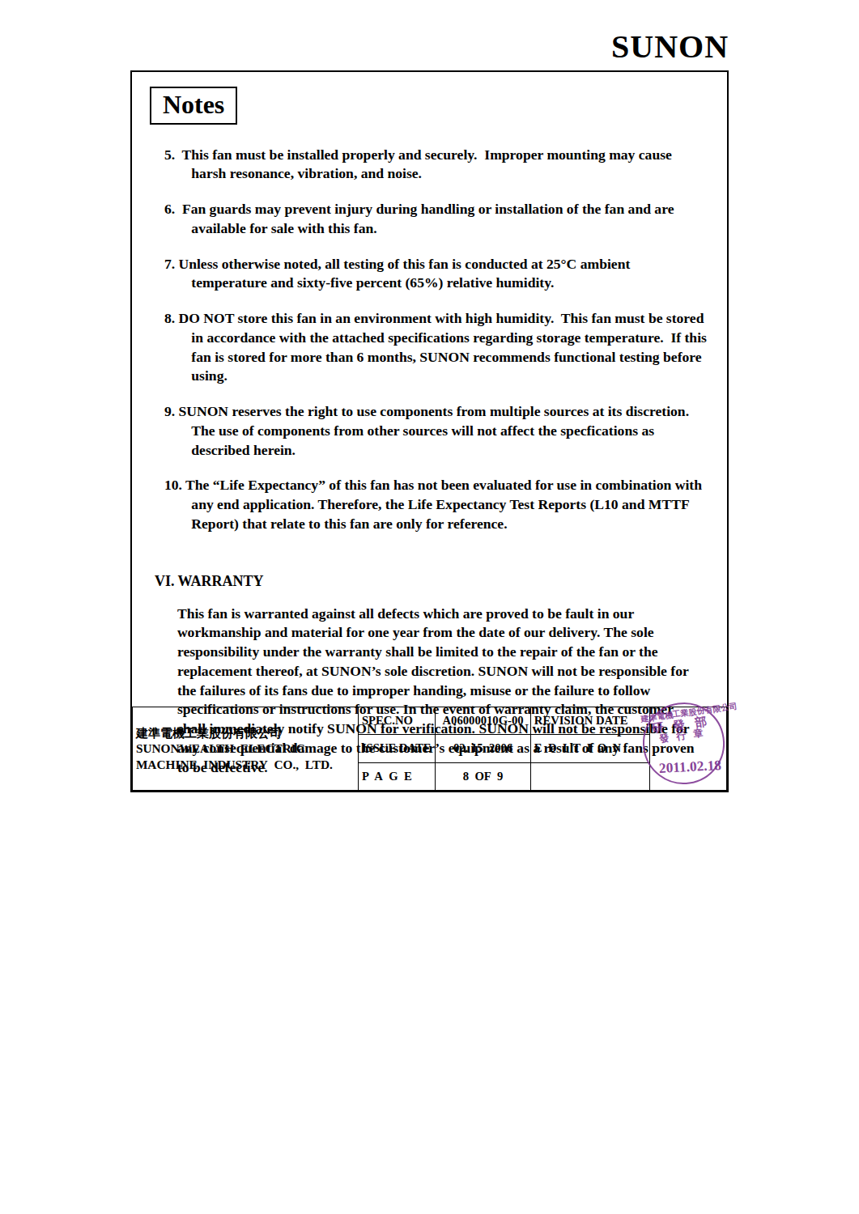SUNON
Notes
5. This fan must be installed properly and securely. Improper mounting may cause harsh resonance, vibration, and noise.
6. Fan guards may prevent injury during handling or installation of the fan and are available for sale with this fan.
7. Unless otherwise noted, all testing of this fan is conducted at 25°C ambient temperature and sixty-five percent (65%) relative humidity.
8. DO NOT store this fan in an environment with high humidity. This fan must be stored in accordance with the attached specifications regarding storage temperature. If this fan is stored for more than 6 months, SUNON recommends functional testing before using.
9. SUNON reserves the right to use components from multiple sources at its discretion. The use of components from other sources will not affect the specfications as described herein.
10. The “Life Expectancy” of this fan has not been evaluated for use in combination with any end application. Therefore, the Life Expectancy Test Reports (L10 and MTTF Report) that relate to this fan are only for reference.
VI. WARRANTY
This fan is warranted against all defects which are proved to be fault in our workmanship and material for one year from the date of our delivery. The sole responsibility under the warranty shall be limited to the repair of the fan or the replacement thereof, at SUNON’s sole discretion. SUNON will not be responsible for the failures of its fans due to improper handing, misuse or the failure to follow specifications or instructions for use. In the event of warranty claim, the customer shall immediately notify SUNON for verification. SUNON will not be responsible for any consequential damage to the customer’s equipment as a result of any fans proven to be defective.
| 建準電機工業股份有限公司 SUNONWEALTH ELECTRIC MACHINE INDUSTRY CO., LTD. | SPEC.NO | A06000010G-00 | REVISION DATE | 建準電機工業股份有限公司 研 發 部 發 行 章 2011.02.18 |
| ISSUE DATE | 02. 15. 2006 | E D I T I O N |
| P A G E | 8 OF 9 | |